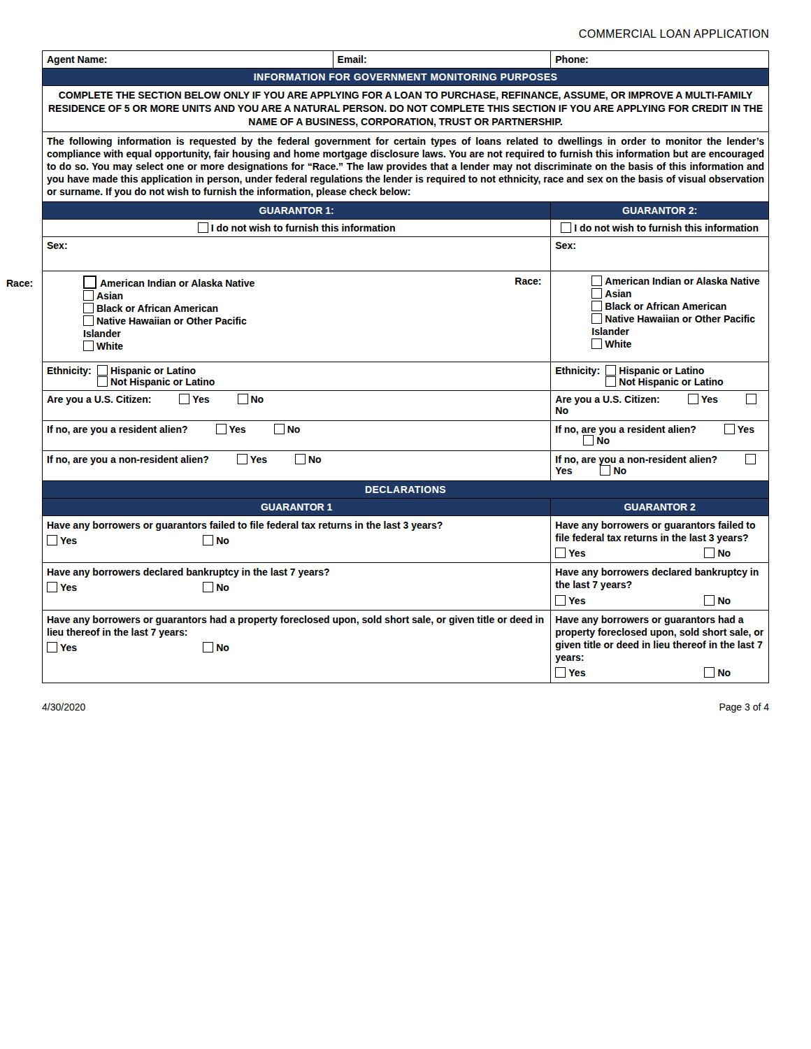COMMERCIAL LOAN APPLICATION
| Agent Name: | Email: | Phone: |
| INFORMATION FOR GOVERNMENT MONITORING PURPOSES |
| COMPLETE THE SECTION BELOW ONLY IF YOU ARE APPLYING FOR A LOAN TO PURCHASE, REFINANCE, ASSUME, OR IMPROVE A MULTI-FAMILY RESIDENCE OF 5 OR MORE UNITS AND YOU ARE A NATURAL PERSON. DO NOT COMPLETE THIS SECTION IF YOU ARE APPLYING FOR CREDIT IN THE NAME OF A BUSINESS, CORPORATION, TRUST OR PARTNERSHIP. |
| The following information is requested by the federal government for certain types of loans related to dwellings in order to monitor the lender’s compliance with equal opportunity, fair housing and home mortgage disclosure laws. You are not required to furnish this information but are encouraged to do so. You may select one or more designations for “Race.” The law provides that a lender may not discriminate on the basis of this information and you have made this application in person, under federal regulations the lender is required to not ethnicity, race and sex on the basis of visual observation or surname. If you do not wish to furnish the information, please check below: |
| GUARANTOR 1: | GUARANTOR 2: |
| I do not wish to furnish this information | I do not wish to furnish this information |
| Sex: | Sex: |
| Race: American Indian or Alaska Native Asian Black or African American Native Hawaiian or Other Pacific Islander White | Race: American Indian or Alaska Native Asian Black or African American Native Hawaiian or Other Pacific Islander White |
| Ethnicity: Hispanic or Latino Not Hispanic or Latino | Ethnicity: Hispanic or Latino Not Hispanic or Latino |
| Are you a U.S. Citizen: Yes No | Are you a U.S. Citizen: Yes No |
| If no, are you a resident alien? Yes No | If no, are you a resident alien? Yes No |
| If no, are you a non-resident alien? Yes No | If no, are you a non-resident alien? Yes No |
| DECLARATIONS |
| GUARANTOR 1 | GUARANTOR 2 |
| Have any borrowers or guarantors failed to file federal tax returns in the last 3 years? Yes No | Have any borrowers or guarantors failed to file federal tax returns in the last 3 years? Yes No |
| Have any borrowers declared bankruptcy in the last 7 years? Yes No | Have any borrowers declared bankruptcy in the last 7 years? Yes No |
| Have any borrowers or guarantors had a property foreclosed upon, sold short sale, or given title or deed in lieu thereof in the last 7 years: Yes No | Have any borrowers or guarantors had a property foreclosed upon, sold short sale, or given title or deed in lieu thereof in the last 7 years: Yes No |
4/30/2020 Page 3 of 4